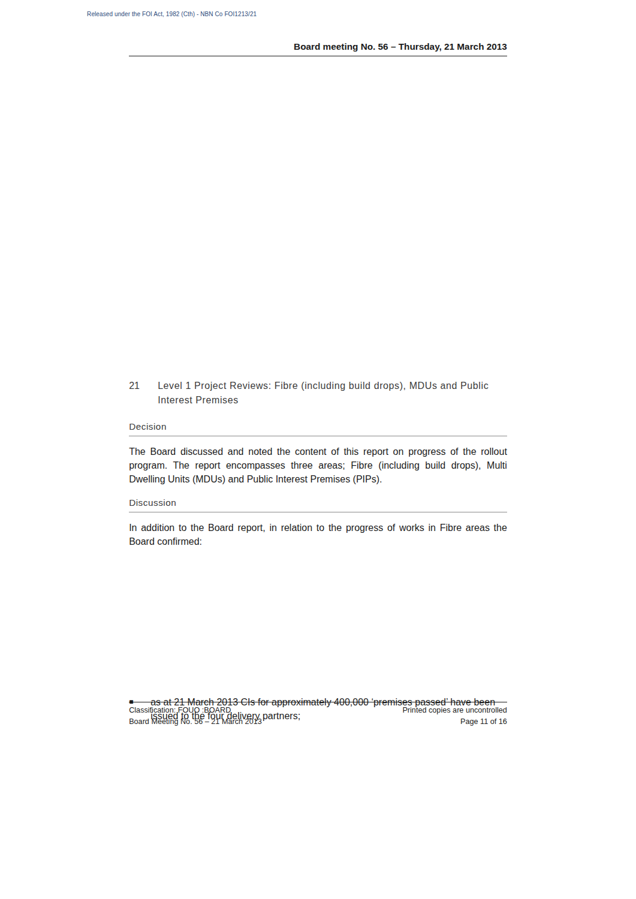Released under the FOI Act, 1982 (Cth) - NBN Co FOI1213/21
Board meeting No. 56 – Thursday, 21 March 2013
21
Level 1 Project Reviews: Fibre (including build drops), MDUs and Public Interest Premises
Decision
The Board discussed and noted the content of this report on progress of the rollout program. The report encompasses three areas; Fibre (including build drops), Multi Dwelling Units (MDUs) and Public Interest Premises (PIPs).
Discussion
In addition to the Board report, in relation to the progress of works in Fibre areas the Board confirmed:
■
as at 21 March 2013 CIs for approximately 400,000 ‘premises passed’ have been issued to the four delivery partners;
Classification: FOUO :BOARD
Board Meeting No. 56 – 21 March 2013
Printed copies are uncontrolled
Page 11 of 16